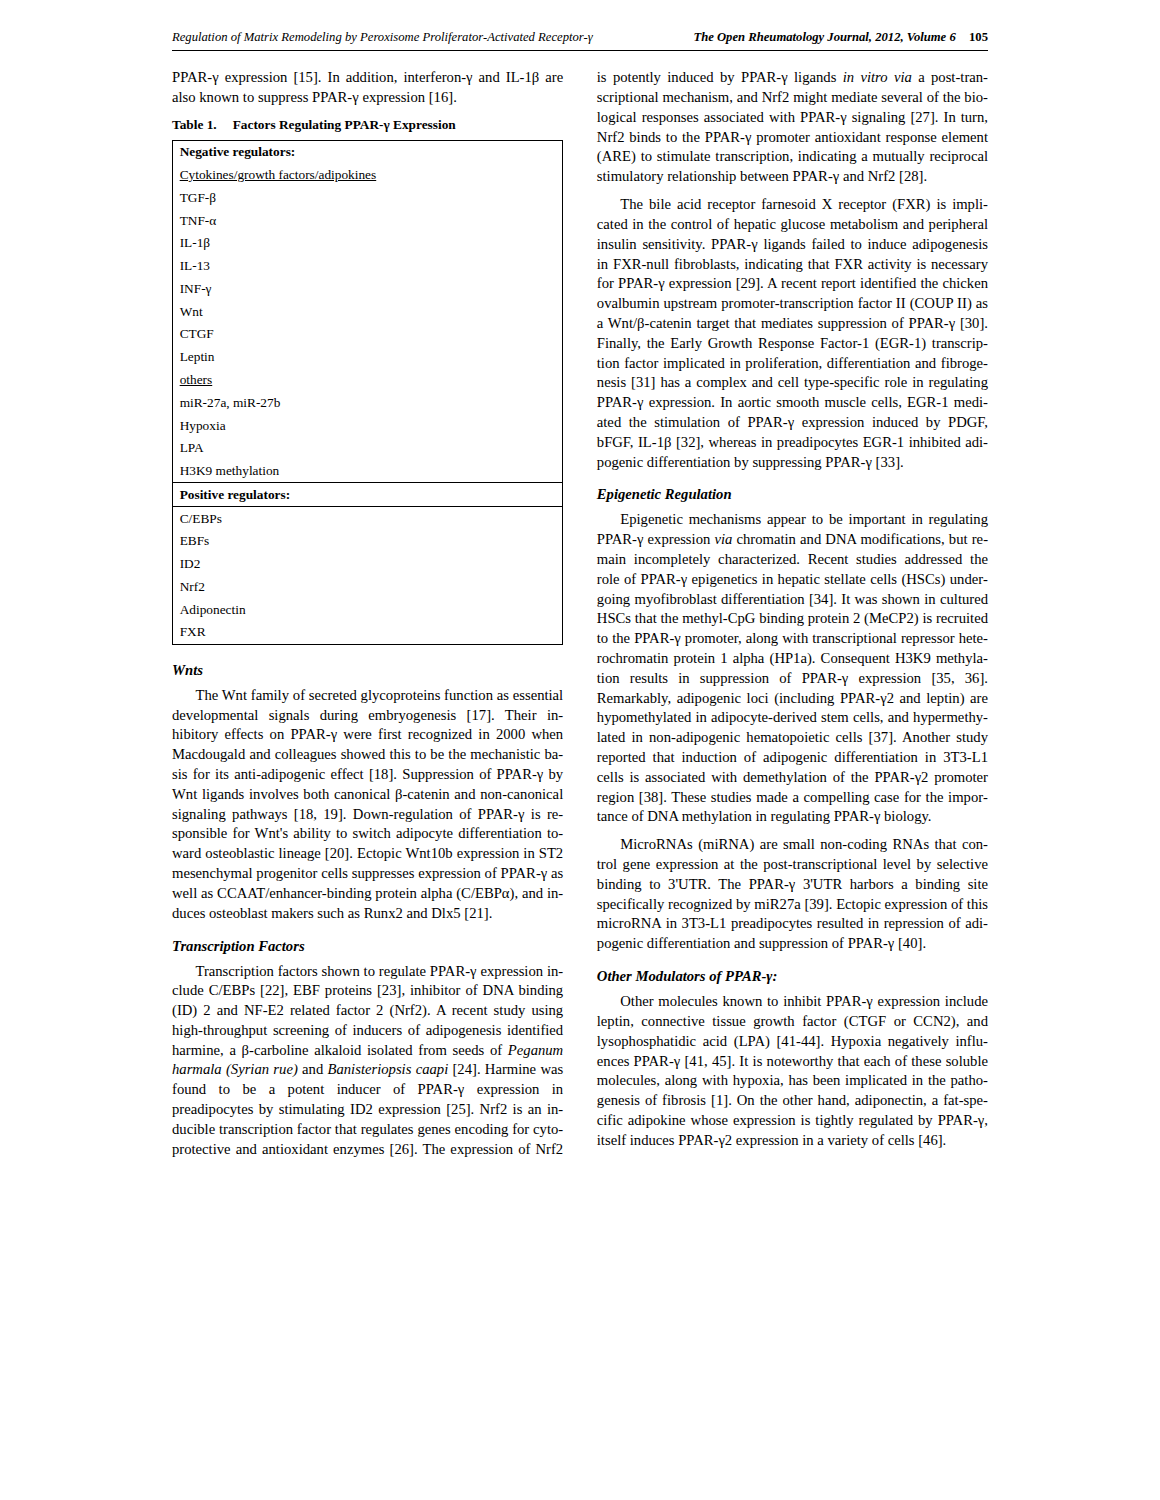Regulation of Matrix Remodeling by Peroxisome Proliferator-Activated Receptor-γ
The Open Rheumatology Journal, 2012, Volume 6 105
PPAR-γ expression [15]. In addition, interferon-γ and IL-1β are also known to suppress PPAR-γ expression [16].
Table 1. Factors Regulating PPAR-γ Expression
| Negative regulators: |
| Cytokines/growth factors/adipokines |
| TGF-β |
| TNF-α |
| IL-1β |
| IL-13 |
| INF-γ |
| Wnt |
| CTGF |
| Leptin |
| others |
| miR-27a, miR-27b |
| Hypoxia |
| LPA |
| H3K9 methylation |
| Positive regulators: |
| C/EBPs |
| EBFs |
| ID2 |
| Nrf2 |
| Adiponectin |
| FXR |
Wnts
The Wnt family of secreted glycoproteins function as essential developmental signals during embryogenesis [17]. Their inhibitory effects on PPAR-γ were first recognized in 2000 when Macdougald and colleagues showed this to be the mechanistic basis for its anti-adipogenic effect [18]. Suppression of PPAR-γ by Wnt ligands involves both canonical β-catenin and non-canonical signaling pathways [18, 19]. Down-regulation of PPAR-γ is responsible for Wnt's ability to switch adipocyte differentiation toward osteoblastic lineage [20]. Ectopic Wnt10b expression in ST2 mesenchymal progenitor cells suppresses expression of PPAR-γ as well as CCAAT/enhancer-binding protein alpha (C/EBPα), and induces osteoblast makers such as Runx2 and Dlx5 [21].
Transcription Factors
Transcription factors shown to regulate PPAR-γ expression include C/EBPs [22], EBF proteins [23], inhibitor of DNA binding (ID) 2 and NF-E2 related factor 2 (Nrf2). A recent study using high-throughput screening of inducers of adipogenesis identified harmine, a β-carboline alkaloid isolated from seeds of Peganum harmala (Syrian rue) and Banisteriopsis caapi [24]. Harmine was found to be a potent inducer of PPAR-γ expression in preadipocytes by stimulating ID2 expression [25]. Nrf2 is an inducible transcription factor that regulates genes encoding for cytoprotective and antioxidant enzymes [26]. The expression of Nrf2 is potently induced by PPAR-γ ligands in vitro via a post-transcriptional mechanism, and Nrf2 might mediate several of the biological responses associated with PPAR-γ signaling [27]. In turn, Nrf2 binds to the PPAR-γ promoter antioxidant response element (ARE) to stimulate transcription, indicating a mutually reciprocal stimulatory relationship between PPAR-γ and Nrf2 [28].
The bile acid receptor farnesoid X receptor (FXR) is implicated in the control of hepatic glucose metabolism and peripheral insulin sensitivity. PPAR-γ ligands failed to induce adipogenesis in FXR-null fibroblasts, indicating that FXR activity is necessary for PPAR-γ expression [29]. A recent report identified the chicken ovalbumin upstream promoter-transcription factor II (COUP II) as a Wnt/β-catenin target that mediates suppression of PPAR-γ [30]. Finally, the Early Growth Response Factor-1 (EGR-1) transcription factor implicated in proliferation, differentiation and fibrogenesis [31] has a complex and cell type-specific role in regulating PPAR-γ expression. In aortic smooth muscle cells, EGR-1 mediated the stimulation of PPAR-γ expression induced by PDGF, bFGF, IL-1β [32], whereas in preadipocytes EGR-1 inhibited adipogenic differentiation by suppressing PPAR-γ [33].
Epigenetic Regulation
Epigenetic mechanisms appear to be important in regulating PPAR-γ expression via chromatin and DNA modifications, but remain incompletely characterized. Recent studies addressed the role of PPAR-γ epigenetics in hepatic stellate cells (HSCs) undergoing myofibroblast differentiation [34]. It was shown in cultured HSCs that the methyl-CpG binding protein 2 (MeCP2) is recruited to the PPAR-γ promoter, along with transcriptional repressor heterochromatin protein 1 alpha (HP1a). Consequent H3K9 methylation results in suppression of PPAR-γ expression [35, 36]. Remarkably, adipogenic loci (including PPAR-γ2 and leptin) are hypomethylated in adipocyte-derived stem cells, and hypermethylated in non-adipogenic hematopoietic cells [37]. Another study reported that induction of adipogenic differentiation in 3T3-L1 cells is associated with demethylation of the PPAR-γ2 promoter region [38]. These studies made a compelling case for the importance of DNA methylation in regulating PPAR-γ biology.
MicroRNAs (miRNA) are small non-coding RNAs that control gene expression at the post-transcriptional level by selective binding to 3'UTR. The PPAR-γ 3'UTR harbors a binding site specifically recognized by miR27a [39]. Ectopic expression of this microRNA in 3T3-L1 preadipocytes resulted in repression of adipogenic differentiation and suppression of PPAR-γ [40].
Other Modulators of PPAR-γ:
Other molecules known to inhibit PPAR-γ expression include leptin, connective tissue growth factor (CTGF or CCN2), and lysophosphatidic acid (LPA) [41-44]. Hypoxia negatively influences PPAR-γ [41, 45]. It is noteworthy that each of these soluble molecules, along with hypoxia, has been implicated in the pathogenesis of fibrosis [1]. On the other hand, adiponectin, a fat-specific adipokine whose expression is tightly regulated by PPAR-γ, itself induces PPAR-γ2 expression in a variety of cells [46].